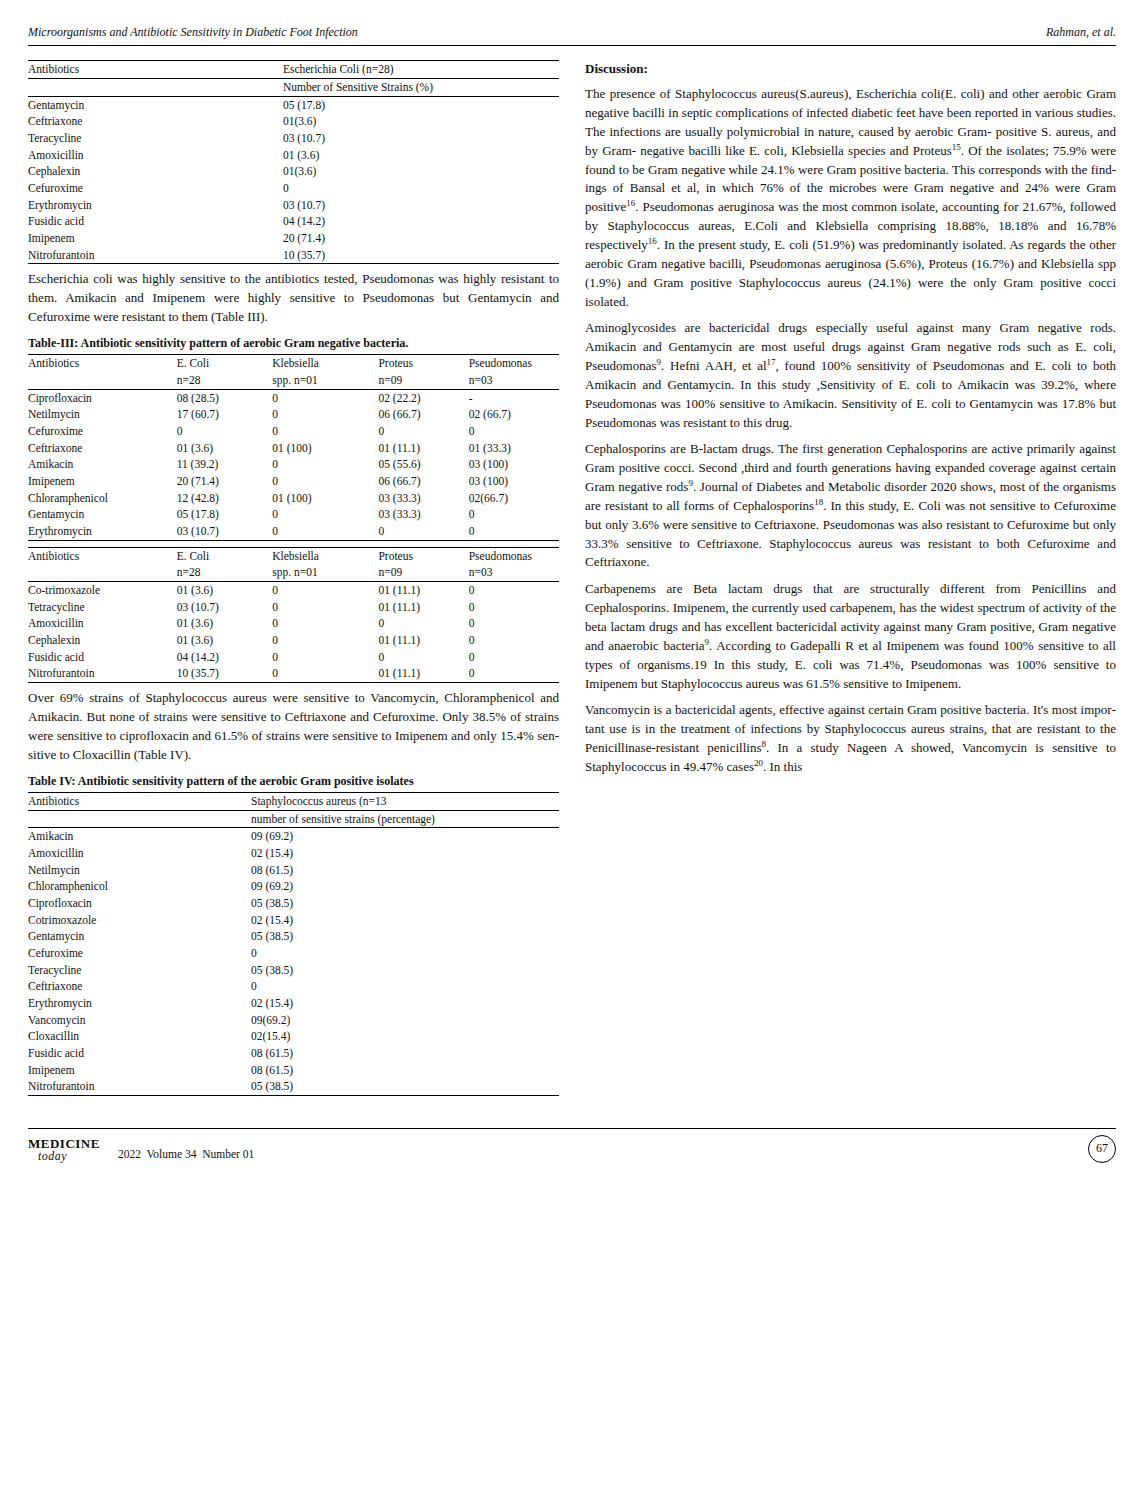Microorganisms and Antibiotic Sensitivity in Diabetic Foot Infection
Rahman, et al.
| Antibiotics | Escherichia Coli (n=28) |
| --- | --- |
| | Number of Sensitive Strains (%) |
| Gentamycin | 05 (17.8) |
| Ceftriaxone | 01(3.6) |
| Teracycline | 03 (10.7) |
| Amoxicillin | 01 (3.6) |
| Cephalexin | 01(3.6) |
| Cefuroxime | 0 |
| Erythromycin | 03 (10.7) |
| Fusidic acid | 04 (14.2) |
| Imipenem | 20 (71.4) |
| Nitrofurantoin | 10 (35.7) |
Escherichia coli was highly sensitive to the antibiotics tested, Pseudomonas was highly resistant to them. Amikacin and Imipenem were highly sensitive to Pseudomonas but Gentamycin and Cefuroxime were resistant to them (Table III).
Table-III: Antibiotic sensitivity pattern of aerobic Gram negative bacteria.
| Antibiotics | E. Coli n=28 | Klebsiella spp. n=01 | Proteus n=09 | Pseudomonas n=03 |
| --- | --- | --- | --- | --- |
| Ciprofloxacin | 08 (28.5) | 0 | 02 (22.2) | - |
| Netilmycin | 17 (60.7) | 0 | 06 (66.7) | 02 (66.7) |
| Cefuroxime | 0 | 0 | 0 | 0 |
| Ceftriaxone | 01 (3.6) | 01 (100) | 01 (11.1) | 01 (33.3) |
| Amikacin | 11 (39.2) | 0 | 05 (55.6) | 03 (100) |
| Imipenem | 20 (71.4) | 0 | 06 (66.7) | 03 (100) |
| Chloramphenicol | 12 (42.8) | 01 (100) | 03 (33.3) | 02(66.7) |
| Gentamycin | 05 (17.8) | 0 | 03 (33.3) | 0 |
| Erythromycin | 03 (10.7) | 0 | 0 | 0 |
| Antibiotics | E. Coli n=28 | Klebsiella spp. n=01 | Proteus n=09 | Pseudomonas n=03 |
| --- | --- | --- | --- | --- |
| Co-trimoxazole | 01 (3.6) | 0 | 01 (11.1) | 0 |
| Tetracycline | 03 (10.7) | 0 | 01 (11.1) | 0 |
| Amoxicillin | 01 (3.6) | 0 | 0 | 0 |
| Cephalexin | 01 (3.6) | 0 | 01 (11.1) | 0 |
| Fusidic acid | 04 (14.2) | 0 | 0 | 0 |
| Nitrofurantoin | 10 (35.7) | 0 | 01 (11.1) | 0 |
Over 69% strains of Staphylococcus aureus were sensitive to Vancomycin, Chloramphenicol and Amikacin. But none of strains were sensitive to Ceftriaxone and Cefuroxime. Only 38.5% of strains were sensitive to ciprofloxacin and 61.5% of strains were sensitive to Imipenem and only 15.4% sensitive to Cloxacillin (Table IV).
Table IV: Antibiotic sensitivity pattern of the aerobic Gram positive isolates
| Antibiotics | Staphylococcus aureus (n=13 |
| --- | --- |
| | number of sensitive strains (percentage) |
| Amikacin | 09 (69.2) |
| Amoxicillin | 02 (15.4) |
| Netilmycin | 08 (61.5) |
| Chloramphenicol | 09 (69.2) |
| Ciprofloxacin | 05 (38.5) |
| Cotrimoxazole | 02 (15.4) |
| Gentamycin | 05 (38.5) |
| Cefuroxime | 0 |
| Teracycline | 05 (38.5) |
| Ceftriaxone | 0 |
| Erythromycin | 02 (15.4) |
| Vancomycin | 09(69.2) |
| Cloxacillin | 02(15.4) |
| Fusidic acid | 08 (61.5) |
| Imipenem | 08 (61.5) |
| Nitrofurantoin | 05 (38.5) |
Discussion:
The presence of Staphylococcus aureus(S.aureus), Escherichia coli(E. coli) and other aerobic Gram negative bacilli in septic complications of infected diabetic feet have been reported in various studies. The infections are usually polymicrobial in nature, caused by aerobic Gram- positive S. aureus, and by Gram- negative bacilli like E. coli, Klebsiella species and Proteus15. Of the isolates; 75.9% were found to be Gram negative while 24.1% were Gram positive bacteria. This corresponds with the findings of Bansal et al, in which 76% of the microbes were Gram negative and 24% were Gram positive16. Pseudomonas aeruginosa was the most common isolate, accounting for 21.67%, followed by Staphylococcus aureas, E.Coli and Klebsiella comprising 18.88%, 18.18% and 16.78% respectively16. In the present study, E. coli (51.9%) was predominantly isolated. As regards the other aerobic Gram negative bacilli, Pseudomonas aeruginosa (5.6%), Proteus (16.7%) and Klebsiella spp (1.9%) and Gram positive Staphylococcus aureus (24.1%) were the only Gram positive cocci isolated.
Aminoglycosides are bactericidal drugs especially useful against many Gram negative rods. Amikacin and Gentamycin are most useful drugs against Gram negative rods such as E. coli, Pseudomonas9. Hefni AAH, et al17, found 100% sensitivity of Pseudomonas and E. coli to both Amikacin and Gentamycin. In this study ,Sensitivity of E. coli to Amikacin was 39.2%, where Pseudomonas was 100% sensitive to Amikacin. Sensitivity of E. coli to Gentamycin was 17.8% but Pseudomonas was resistant to this drug.
Cephalosporins are B-lactam drugs. The first generation Cephalosporins are active primarily against Gram positive cocci. Second ,third and fourth generations having expanded coverage against certain Gram negative rods9. Journal of Diabetes and Metabolic disorder 2020 shows, most of the organisms are resistant to all forms of Cephalosporins18. In this study, E. Coli was not sensitive to Cefuroxime but only 3.6% were sensitive to Ceftriaxone. Pseudomonas was also resistant to Cefuroxime but only 33.3% sensitive to Ceftriaxone. Staphylococcus aureus was resistant to both Cefuroxime and Ceftriaxone.
Carbapenems are Beta lactam drugs that are structurally different from Penicillins and Cephalosporins. Imipenem, the currently used carbapenem, has the widest spectrum of activity of the beta lactam drugs and has excellent bactericidal activity against many Gram positive, Gram negative and anaerobic bacteria9. According to Gadepalli R et al Imipenem was found 100% sensitive to all types of organisms.19 In this study, E. coli was 71.4%, Pseudomonas was 100% sensitive to Imipenem but Staphylococcus aureus was 61.5% sensitive to Imipenem.
Vancomycin is a bactericidal agents, effective against certain Gram positive bacteria. It's most important use is in the treatment of infections by Staphylococcus aureus strains, that are resistant to the Penicillinase-resistant penicillins8. In a study Nageen A showed, Vancomycin is sensitive to Staphylococcus in 49.47% cases20. In this
MEDICINEtoday
2022 Volume 34 Number 01
67